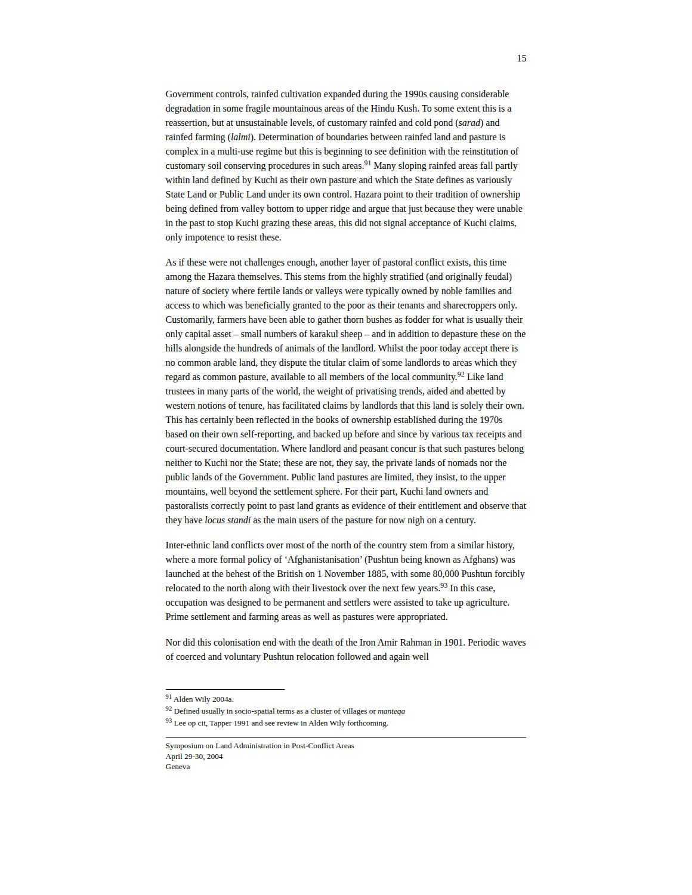15
Government controls, rainfed cultivation expanded during the 1990s causing considerable degradation in some fragile mountainous areas of the Hindu Kush. To some extent this is a reassertion, but at unsustainable levels, of customary rainfed and cold pond (sarad) and rainfed farming (lalmi). Determination of boundaries between rainfed land and pasture is complex in a multi-use regime but this is beginning to see definition with the reinstitution of customary soil conserving procedures in such areas.91 Many sloping rainfed areas fall partly within land defined by Kuchi as their own pasture and which the State defines as variously State Land or Public Land under its own control. Hazara point to their tradition of ownership being defined from valley bottom to upper ridge and argue that just because they were unable in the past to stop Kuchi grazing these areas, this did not signal acceptance of Kuchi claims, only impotence to resist these.
As if these were not challenges enough, another layer of pastoral conflict exists, this time among the Hazara themselves. This stems from the highly stratified (and originally feudal) nature of society where fertile lands or valleys were typically owned by noble families and access to which was beneficially granted to the poor as their tenants and sharecroppers only. Customarily, farmers have been able to gather thorn bushes as fodder for what is usually their only capital asset – small numbers of karakul sheep – and in addition to depasture these on the hills alongside the hundreds of animals of the landlord. Whilst the poor today accept there is no common arable land, they dispute the titular claim of some landlords to areas which they regard as common pasture, available to all members of the local community.92 Like land trustees in many parts of the world, the weight of privatising trends, aided and abetted by western notions of tenure, has facilitated claims by landlords that this land is solely their own. This has certainly been reflected in the books of ownership established during the 1970s based on their own self-reporting, and backed up before and since by various tax receipts and court-secured documentation. Where landlord and peasant concur is that such pastures belong neither to Kuchi nor the State; these are not, they say, the private lands of nomads nor the public lands of the Government. Public land pastures are limited, they insist, to the upper mountains, well beyond the settlement sphere. For their part, Kuchi land owners and pastoralists correctly point to past land grants as evidence of their entitlement and observe that they have locus standi as the main users of the pasture for now nigh on a century.
Inter-ethnic land conflicts over most of the north of the country stem from a similar history, where a more formal policy of ‘Afghanistanisation’ (Pushtun being known as Afghans) was launched at the behest of the British on 1 November 1885, with some 80,000 Pushtun forcibly relocated to the north along with their livestock over the next few years.93 In this case, occupation was designed to be permanent and settlers were assisted to take up agriculture. Prime settlement and farming areas as well as pastures were appropriated.
Nor did this colonisation end with the death of the Iron Amir Rahman in 1901. Periodic waves of coerced and voluntary Pushtun relocation followed and again well
91 Alden Wily 2004a.
92 Defined usually in socio-spatial terms as a cluster of villages or manteqa
93 Lee op cit, Tapper 1991 and see review in Alden Wily forthcoming.
Symposium on Land Administration in Post-Conflict Areas
April 29-30, 2004
Geneva